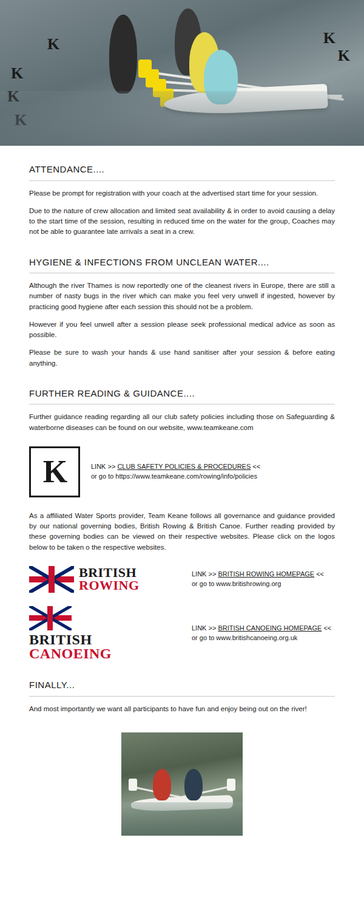K K K K K K
Attendance....
Please be prompt for registration with your coach at the advertised start time for your session.
Due to the nature of crew allocation and limited seat availability & in order to avoid causing a delay to the start time of the session, resulting in reduced time on the water for the group, Coaches may not be able to guarantee late arrivals a seat in a crew.
Hygiene & Infections from Unclean Water....
Although the river Thames is now reportedly one of the cleanest rivers in Europe, there are still a number of nasty bugs in the river which can make you feel very unwell if ingested, however by practicing good hygiene after each session this should not be a problem.
However if you feel unwell after a session please seek professional medical advice as soon as possible.
Please be sure to wash your hands & use hand sanitiser after your session & before eating anything.
Further Reading & Guidance....
Further guidance reading regarding all our club safety policies including those on Safeguarding & waterborne diseases can be found on our website, www.teamkeane.com
K
LINK >> CLUB SAFETY POLICIES & PROCEDURES <<
or go to https://www.teamkeane.com/rowing/info/policies
As a affiliated Water Sports provider, Team Keane follows all governance and guidance provided by our national governing bodies, British Rowing & British Canoe. Further reading provided by these governing bodies can be viewed on their respective websites. Please click on the logos below to be taken o the respective websites.
BRITISH ROWING
LINK >> BRITISH ROWING HOMEPAGE <<
or go to www.britishrowing.org
BRITISH CANOEING
LINK >> BRITISH CANOEING HOMEPAGE <<
or go to www.britishcanoeing.org.uk
Finally...
And most importantly we want all participants to have fun and enjoy being out on the river!